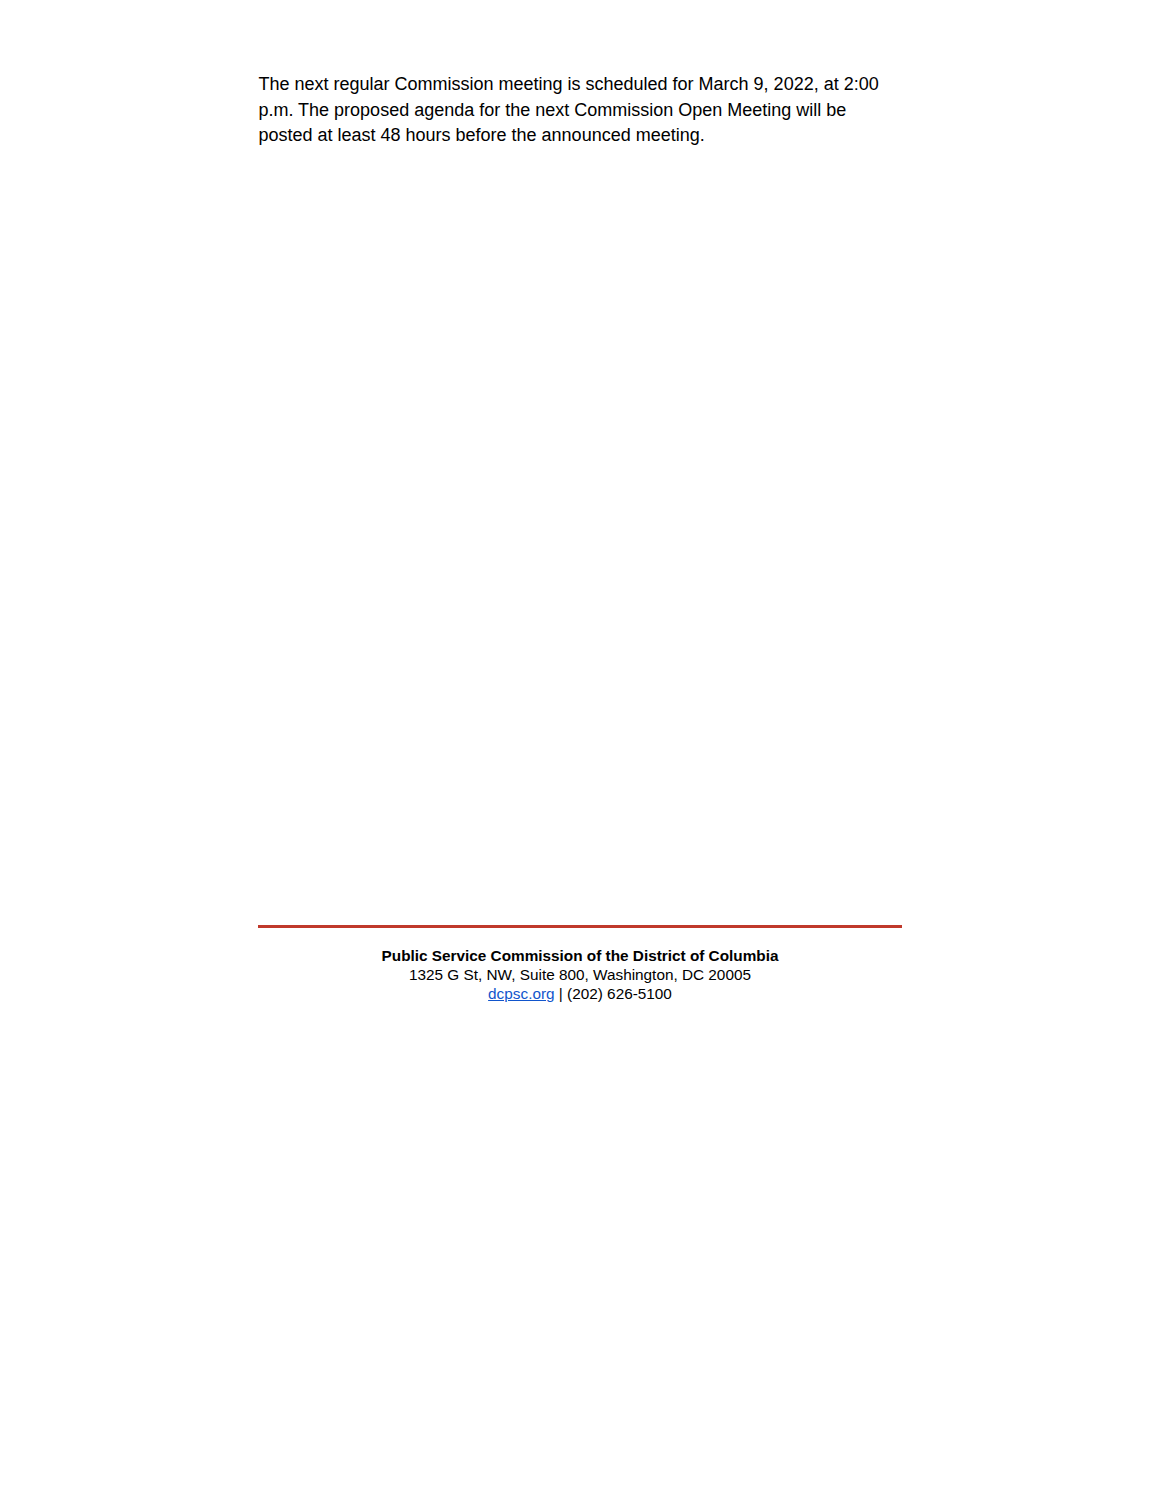The next regular Commission meeting is scheduled for March 9, 2022, at 2:00 p.m. The proposed agenda for the next Commission Open Meeting will be posted at least 48 hours before the announced meeting.
Public Service Commission of the District of Columbia
1325 G St, NW, Suite 800, Washington, DC 20005
dcpsc.org | (202) 626-5100